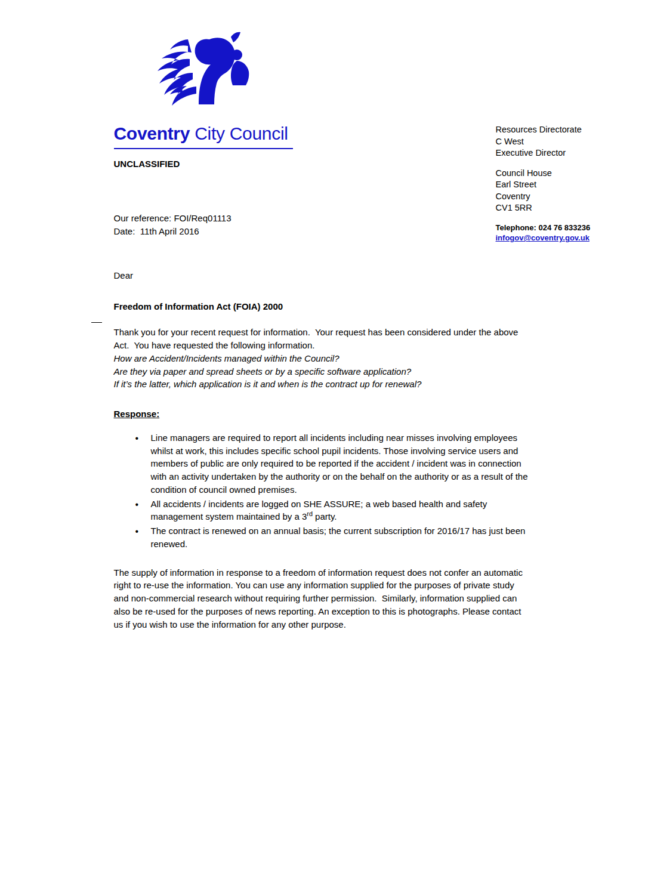Coventry City Council
UNCLASSIFIED
Resources Directorate
C West
Executive Director
Council House
Earl Street
Coventry
CV1 5RR
Telephone: 024 76 833236
infogov@coventry.gov.uk
Our reference: FOI/Req01113
Date: 11th April 2016
Dear
Freedom of Information Act (FOIA) 2000
Thank you for your recent request for information. Your request has been considered under the above Act. You have requested the following information.
How are Accident/Incidents managed within the Council?
Are they via paper and spread sheets or by a specific software application?
If it’s the latter, which application is it and when is the contract up for renewal?
Response:
Line managers are required to report all incidents including near misses involving employees whilst at work, this includes specific school pupil incidents. Those involving service users and members of public are only required to be reported if the accident / incident was in connection with an activity undertaken by the authority or on the behalf on the authority or as a result of the condition of council owned premises.
All accidents / incidents are logged on SHE ASSURE; a web based health and safety management system maintained by a 3rd party.
The contract is renewed on an annual basis; the current subscription for 2016/17 has just been renewed.
The supply of information in response to a freedom of information request does not confer an automatic right to re-use the information. You can use any information supplied for the purposes of private study and non-commercial research without requiring further permission. Similarly, information supplied can also be re-used for the purposes of news reporting. An exception to this is photographs. Please contact us if you wish to use the information for any other purpose.